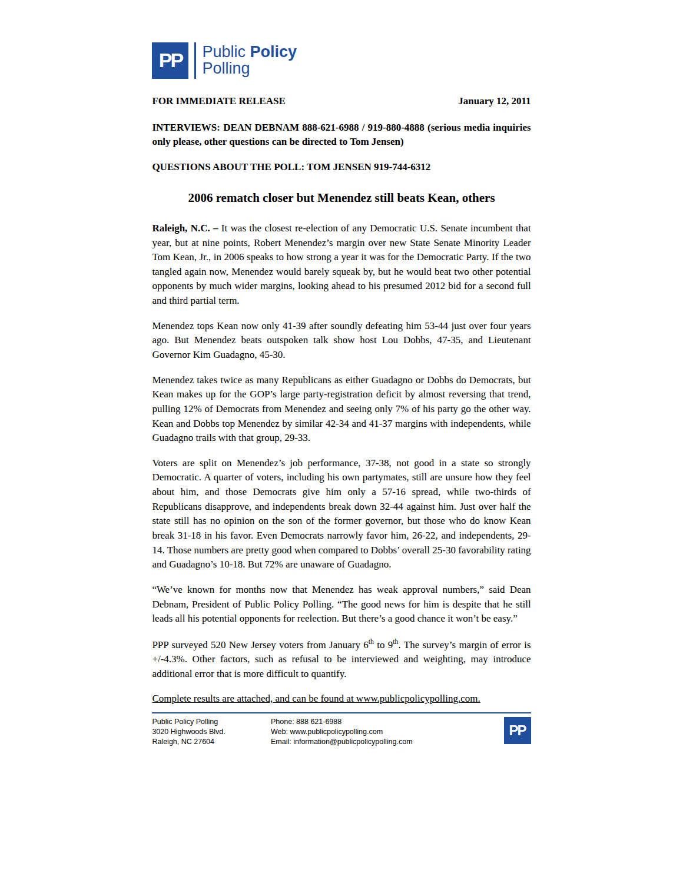PP
Public Policy
Polling
FOR IMMEDIATE RELEASE January 12, 2011
INTERVIEWS: DEAN DEBNAM 888-621-6988 / 919-880-4888 (serious media inquiries only please, other questions can be directed to Tom Jensen)
QUESTIONS ABOUT THE POLL: TOM JENSEN 919-744-6312
2006 rematch closer but Menendez still beats Kean, others
Raleigh, N.C. – It was the closest re-election of any Democratic U.S. Senate incumbent that year, but at nine points, Robert Menendez’s margin over new State Senate Minority Leader Tom Kean, Jr., in 2006 speaks to how strong a year it was for the Democratic Party. If the two tangled again now, Menendez would barely squeak by, but he would beat two other potential opponents by much wider margins, looking ahead to his presumed 2012 bid for a second full and third partial term.
Menendez tops Kean now only 41-39 after soundly defeating him 53-44 just over four years ago. But Menendez beats outspoken talk show host Lou Dobbs, 47-35, and Lieutenant Governor Kim Guadagno, 45-30.
Menendez takes twice as many Republicans as either Guadagno or Dobbs do Democrats, but Kean makes up for the GOP’s large party-registration deficit by almost reversing that trend, pulling 12% of Democrats from Menendez and seeing only 7% of his party go the other way. Kean and Dobbs top Menendez by similar 42-34 and 41-37 margins with independents, while Guadagno trails with that group, 29-33.
Voters are split on Menendez’s job performance, 37-38, not good in a state so strongly Democratic. A quarter of voters, including his own partymates, still are unsure how they feel about him, and those Democrats give him only a 57-16 spread, while two-thirds of Republicans disapprove, and independents break down 32-44 against him. Just over half the state still has no opinion on the son of the former governor, but those who do know Kean break 31-18 in his favor. Even Democrats narrowly favor him, 26-22, and independents, 29-14. Those numbers are pretty good when compared to Dobbs’ overall 25-30 favorability rating and Guadagno’s 10-18. But 72% are unaware of Guadagno.
“We’ve known for months now that Menendez has weak approval numbers,” said Dean Debnam, President of Public Policy Polling. “The good news for him is despite that he still leads all his potential opponents for reelection. But there’s a good chance it won’t be easy.”
PPP surveyed 520 New Jersey voters from January 6th to 9th. The survey’s margin of error is +/-4.3%. Other factors, such as refusal to be interviewed and weighting, may introduce additional error that is more difficult to quantify.
Complete results are attached, and can be found at www.publicpolicypolling.com.
Public Policy Polling
3020 Highwoods Blvd.
Raleigh, NC 27604
Phone: 888 621-6988
Web: www.publicpolicypolling.com
Email: information@publicpolicypolling.com
PP